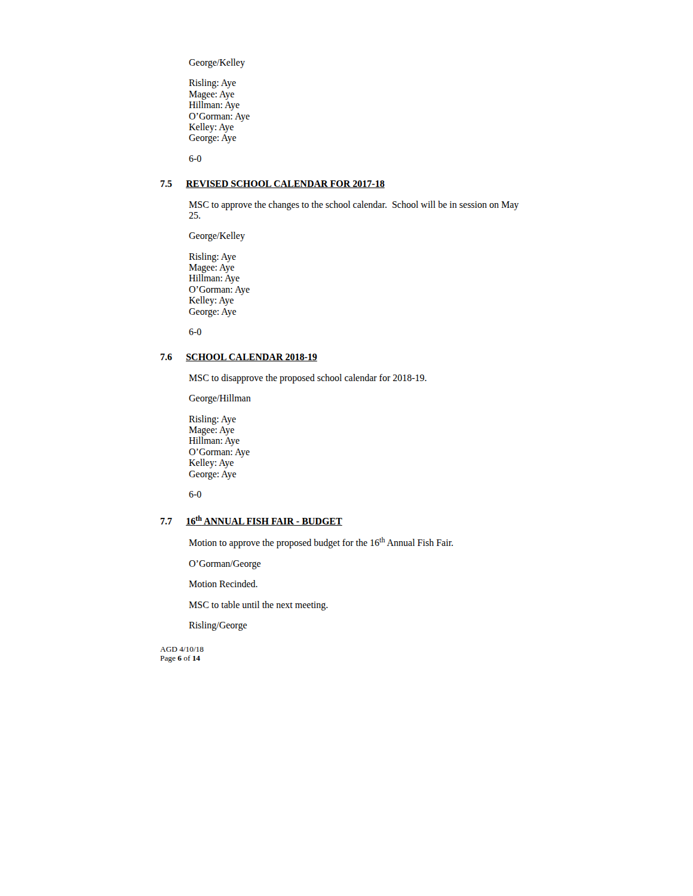George/Kelley
Risling: Aye
Magee: Aye
Hillman: Aye
O’Gorman: Aye
Kelley: Aye
George: Aye
6-0
7.5 REVISED SCHOOL CALENDAR FOR 2017-18
MSC to approve the changes to the school calendar. School will be in session on May 25.
George/Kelley
Risling: Aye
Magee: Aye
Hillman: Aye
O’Gorman: Aye
Kelley: Aye
George: Aye
6-0
7.6 SCHOOL CALENDAR 2018-19
MSC to disapprove the proposed school calendar for 2018-19.
George/Hillman
Risling: Aye
Magee: Aye
Hillman: Aye
O’Gorman: Aye
Kelley: Aye
George: Aye
6-0
7.716th ANNUAL FISH FAIR - BUDGET
Motion to approve the proposed budget for the 16th Annual Fish Fair.
O’Gorman/George
Motion Recinded.
MSC to table until the next meeting.
Risling/George
AGD 4/10/18
Page 6 of 14